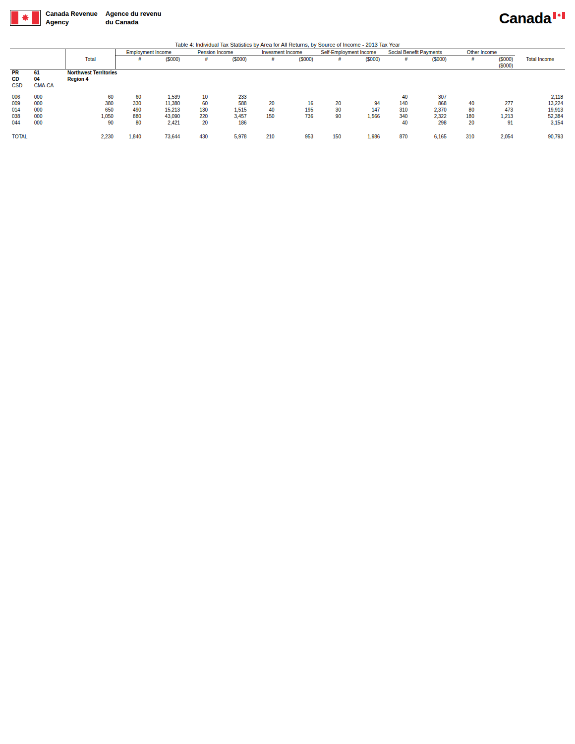Canada Revenue
Agency
Agence du revenu
du Canada
Canada
Table 4: Individual Tax Statistics by Area for All Returns, by Source of Income - 2013 Tax Year
| | Total | Employment Income | Pension Income | Invesment Income | Self-Employment Income | Social Benefit Payments | Other Income | Total Income |
| --- | --- | --- | --- | --- | --- | --- | --- | --- |
| # | ($000) | # | ($000) | # | ($000) | # | ($000) | # | ($000) | # | ($000) |
| | | | | | | | | | | | | | ($000) |
| PR | 61 | Northwest Territories |
| CD | 04 | Region 4 |
| CSD | CMA-CA | |
| 006 | 000 | 60 | 60 | 1,539 | 10 | 233 | | | | | 40 | 307 | | | 2,118 |
| 009 | 000 | 380 | 330 | 11,380 | 60 | 588 | 20 | 16 | 20 | 94 | 140 | 868 | 40 | 277 | 13,224 |
| 014 | 000 | 650 | 490 | 15,213 | 130 | 1,515 | 40 | 195 | 30 | 147 | 310 | 2,370 | 80 | 473 | 19,913 |
| 038 | 000 | 1,050 | 880 | 43,090 | 220 | 3,457 | 150 | 736 | 90 | 1,566 | 340 | 2,322 | 180 | 1,213 | 52,384 |
| 044 | 000 | 90 | 80 | 2,421 | 20 | 186 | | | | | 40 | 298 | 20 | 91 | 3,154 |
| TOTAL | 2,230 | 1,840 | 73,644 | 430 | 5,978 | 210 | 953 | 150 | 1,986 | 870 | 6,165 | 310 | 2,054 | 90,793 |